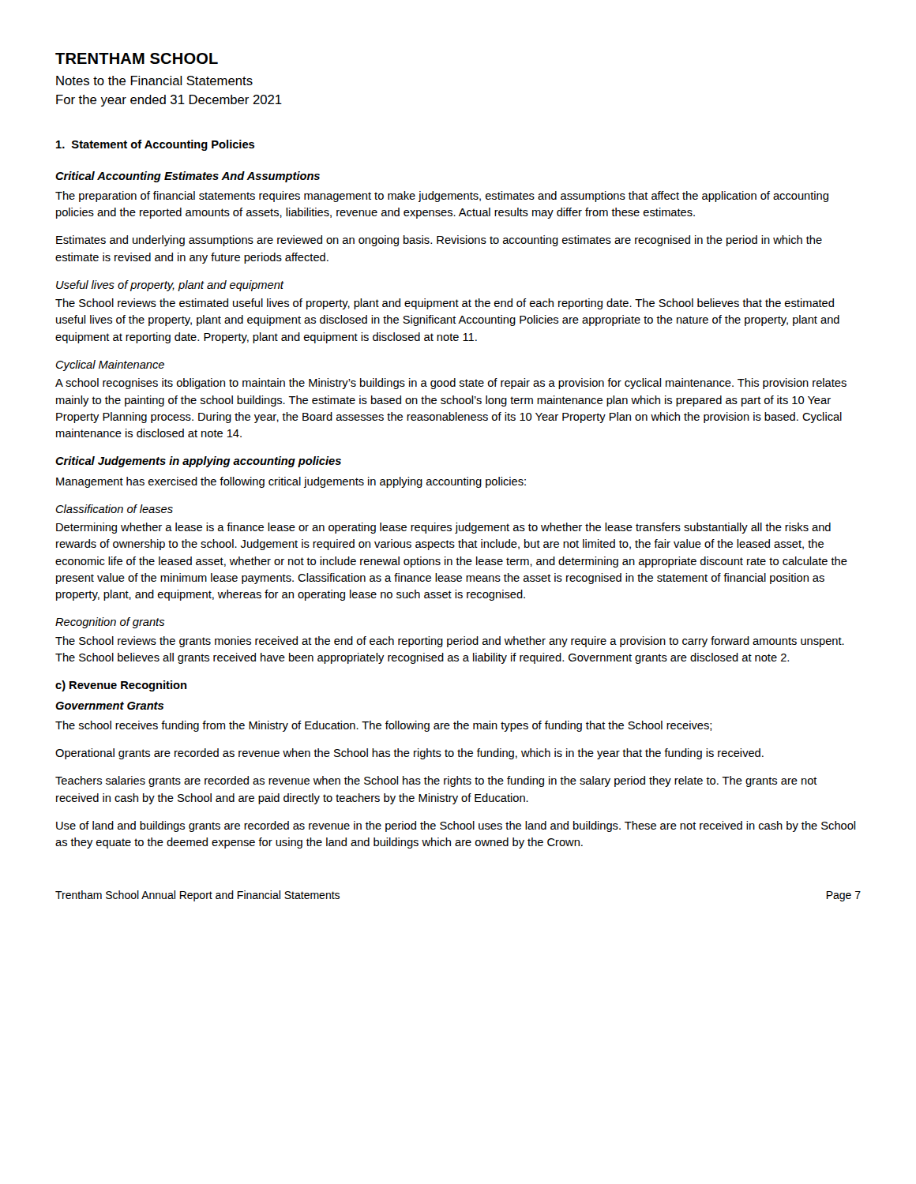TRENTHAM SCHOOL
Notes to the Financial Statements
For the year ended 31 December 2021
1. Statement of Accounting Policies
Critical Accounting Estimates And Assumptions
The preparation of financial statements requires management to make judgements, estimates and assumptions that affect the application of accounting policies and the reported amounts of assets, liabilities, revenue and expenses. Actual results may differ from these estimates.
Estimates and underlying assumptions are reviewed on an ongoing basis. Revisions to accounting estimates are recognised in the period in which the estimate is revised and in any future periods affected.
Useful lives of property, plant and equipment
The School reviews the estimated useful lives of property, plant and equipment at the end of each reporting date. The School believes that the estimated useful lives of the property, plant and equipment as disclosed in the Significant Accounting Policies are appropriate to the nature of the property, plant and equipment at reporting date. Property, plant and equipment is disclosed at note 11.
Cyclical Maintenance
A school recognises its obligation to maintain the Ministry’s buildings in a good state of repair as a provision for cyclical maintenance. This provision relates mainly to the painting of the school buildings. The estimate is based on the school’s long term maintenance plan which is prepared as part of its 10 Year Property Planning process. During the year, the Board assesses the reasonableness of its 10 Year Property Plan on which the provision is based. Cyclical maintenance is disclosed at note 14.
Critical Judgements in applying accounting policies
Management has exercised the following critical judgements in applying accounting policies:
Classification of leases
Determining whether a lease is a finance lease or an operating lease requires judgement as to whether the lease transfers substantially all the risks and rewards of ownership to the school. Judgement is required on various aspects that include, but are not limited to, the fair value of the leased asset, the economic life of the leased asset, whether or not to include renewal options in the lease term, and determining an appropriate discount rate to calculate the present value of the minimum lease payments. Classification as a finance lease means the asset is recognised in the statement of financial position as property, plant, and equipment, whereas for an operating lease no such asset is recognised.
Recognition of grants
The School reviews the grants monies received at the end of each reporting period and whether any require a provision to carry forward amounts unspent. The School believes all grants received have been appropriately recognised as a liability if required. Government grants are disclosed at note 2.
c) Revenue Recognition
Government Grants
The school receives funding from the Ministry of Education. The following are the main types of funding that the School receives;
Operational grants are recorded as revenue when the School has the rights to the funding, which is in the year that the funding is received.
Teachers salaries grants are recorded as revenue when the School has the rights to the funding in the salary period they relate to. The grants are not received in cash by the School and are paid directly to teachers by the Ministry of Education.
Use of land and buildings grants are recorded as revenue in the period the School uses the land and buildings. These are not received in cash by the School as they equate to the deemed expense for using the land and buildings which are owned by the Crown.
Trentham School Annual Report and Financial Statements Page 7